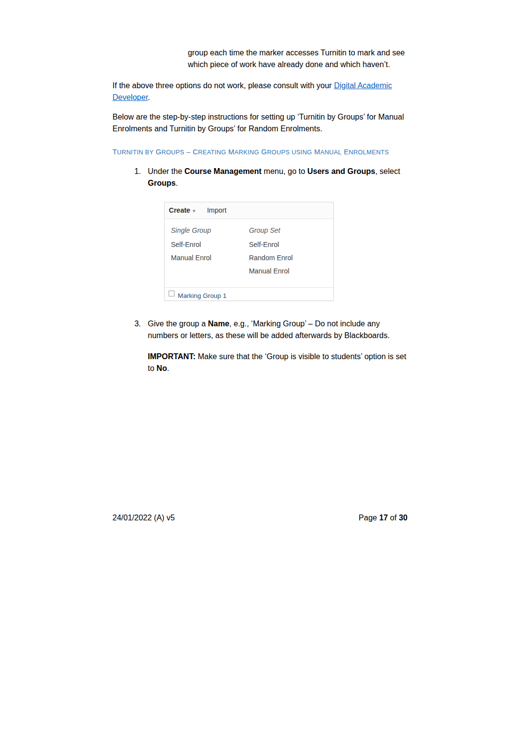group each time the marker accesses Turnitin to mark and see which piece of work have already done and which haven’t.
If the above three options do not work, please consult with your Digital Academic Developer.
Below are the step-by-step instructions for setting up ‘Turnitin by Groups’ for Manual Enrolments and Turnitin by Groups’ for Random Enrolments.
TURNITIN BY GROUPS – CREATING MARKING GROUPS USING MANUAL ENROLMENTS
Under the Course Management menu, go to Users and Groups, select Groups.
Create▾ Import
Single Group
Self-Enrol
Manual Enrol
Group Set
Self-Enrol
Random Enrol
Manual Enrol
Marking Group 1
Give the group a Name, e.g., ‘Marking Group’ – Do not include any numbers or letters, as these will be added afterwards by Blackboards.
IMPORTANT: Make sure that the ‘Group is visible to students’ option is set to No.
24/01/2022 (A) v5 Page 17 of 30